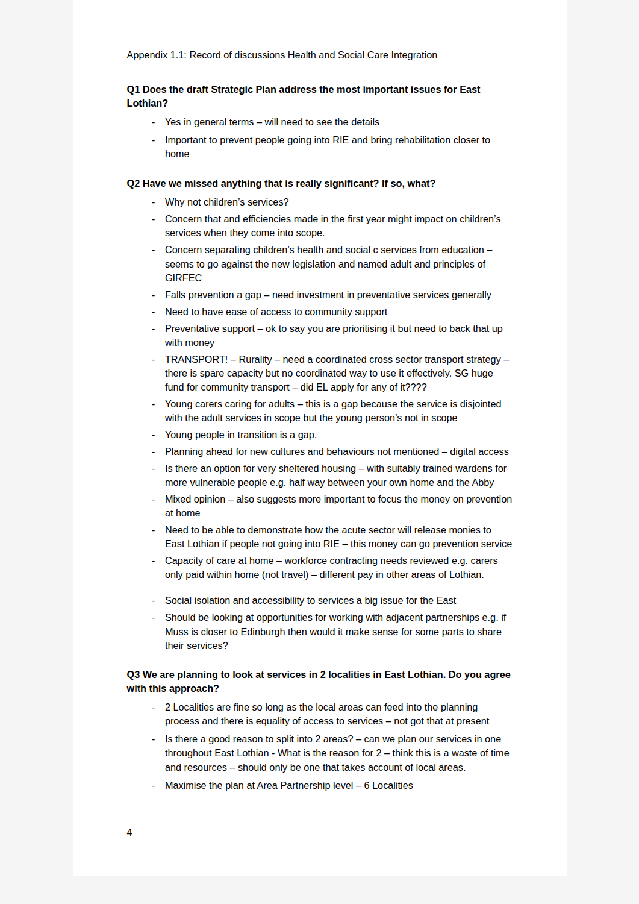Appendix 1.1: Record of discussions Health and Social Care Integration
Q1 Does the draft Strategic Plan address the most important issues for East Lothian?
Yes in general terms – will need to see the details
Important to prevent people going into RIE and bring rehabilitation closer to home
Q2 Have we missed anything that is really significant? If so, what?
Why not children’s services?
Concern that and efficiencies made in the first year might impact on children’s services when they come into scope.
Concern separating children’s health and social c services from education – seems to go against the new legislation and named adult and principles of GIRFEC
Falls prevention a gap – need investment in preventative services generally
Need to have ease of access to community support
Preventative support – ok to say you are prioritising it but need to back that up with money
TRANSPORT! – Rurality – need a coordinated cross sector transport strategy – there is spare capacity but no coordinated way to use it effectively. SG huge fund for community transport – did EL apply for any of it????
Young carers caring for adults – this is a gap because the service is disjointed with the adult services in scope but the young person’s not in scope
Young people in transition is a gap.
Planning ahead for new cultures and behaviours not mentioned – digital access
Is there an option for very sheltered housing – with suitably trained wardens for more vulnerable people e.g. half way between your own home and the Abby
Mixed opinion – also suggests more important to focus the money on prevention at home
Need to be able to demonstrate how the acute sector will release monies to East Lothian if people not going into RIE – this money can go prevention service
Capacity of care at home – workforce contracting needs reviewed e.g. carers only paid within home (not travel) – different pay in other areas of Lothian.
Social isolation and accessibility to services a big issue for the East
Should be looking at opportunities for working with adjacent partnerships e.g. if Muss is closer to Edinburgh then would it make sense for some parts to share their services?
Q3 We are planning to look at services in 2 localities in East Lothian. Do you agree with this approach?
2 Localities are fine so long as the local areas can feed into the planning process and there is equality of access to services – not got that at present
Is there a good reason to split into 2 areas? – can we plan our services in one throughout East Lothian - What is the reason for 2 – think this is a waste of time and resources – should only be one that takes account of local areas.
Maximise the plan at Area Partnership level – 6 Localities
4